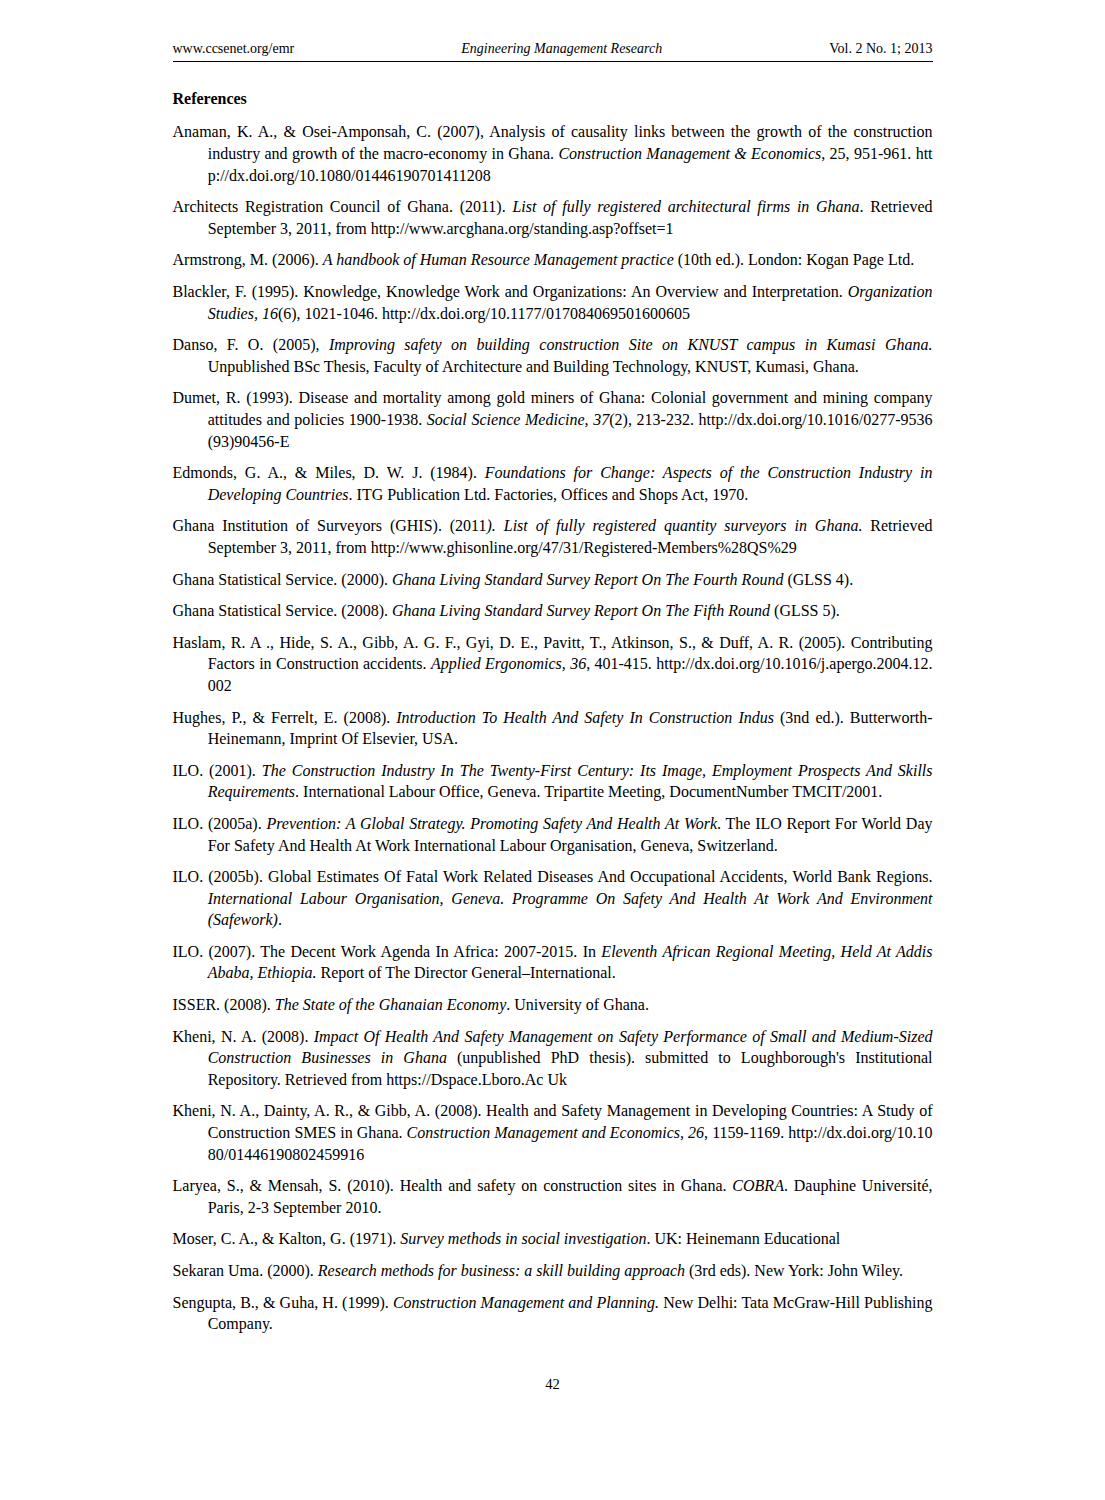www.ccsenet.org/emr Engineering Management Research Vol. 2 No. 1; 2013
References
Anaman, K. A., & Osei-Amponsah, C. (2007), Analysis of causality links between the growth of the construction industry and growth of the macro-economy in Ghana. Construction Management & Economics, 25, 951-961. http://dx.doi.org/10.1080/01446190701411208
Architects Registration Council of Ghana. (2011). List of fully registered architectural firms in Ghana. Retrieved September 3, 2011, from http://www.arcghana.org/standing.asp?offset=1
Armstrong, M. (2006). A handbook of Human Resource Management practice (10th ed.). London: Kogan Page Ltd.
Blackler, F. (1995). Knowledge, Knowledge Work and Organizations: An Overview and Interpretation. Organization Studies, 16(6), 1021-1046. http://dx.doi.org/10.1177/017084069501600605
Danso, F. O. (2005), Improving safety on building construction Site on KNUST campus in Kumasi Ghana. Unpublished BSc Thesis, Faculty of Architecture and Building Technology, KNUST, Kumasi, Ghana.
Dumet, R. (1993). Disease and mortality among gold miners of Ghana: Colonial government and mining company attitudes and policies 1900-1938. Social Science Medicine, 37(2), 213-232. http://dx.doi.org/10.1016/0277-9536(93)90456-E
Edmonds, G. A., & Miles, D. W. J. (1984). Foundations for Change: Aspects of the Construction Industry in Developing Countries. ITG Publication Ltd. Factories, Offices and Shops Act, 1970.
Ghana Institution of Surveyors (GHIS). (2011). List of fully registered quantity surveyors in Ghana. Retrieved September 3, 2011, from http://www.ghisonline.org/47/31/Registered-Members%28QS%29
Ghana Statistical Service. (2000). Ghana Living Standard Survey Report On The Fourth Round (GLSS 4).
Ghana Statistical Service. (2008). Ghana Living Standard Survey Report On The Fifth Round (GLSS 5).
Haslam, R. A ., Hide, S. A., Gibb, A. G. F., Gyi, D. E., Pavitt, T., Atkinson, S., & Duff, A. R. (2005). Contributing Factors in Construction accidents. Applied Ergonomics, 36, 401-415. http://dx.doi.org/10.1016/j.apergo.2004.12.002
Hughes, P., & Ferrelt, E. (2008). Introduction To Health And Safety In Construction Indus (3nd ed.). Butterworth-Heinemann, Imprint Of Elsevier, USA.
ILO. (2001). The Construction Industry In The Twenty-First Century: Its Image, Employment Prospects And Skills Requirements. International Labour Office, Geneva. Tripartite Meeting, DocumentNumber TMCIT/2001.
ILO. (2005a). Prevention: A Global Strategy. Promoting Safety And Health At Work. The ILO Report For World Day For Safety And Health At Work International Labour Organisation, Geneva, Switzerland.
ILO. (2005b). Global Estimates Of Fatal Work Related Diseases And Occupational Accidents, World Bank Regions. International Labour Organisation, Geneva. Programme On Safety And Health At Work And Environment (Safework).
ILO. (2007). The Decent Work Agenda In Africa: 2007-2015. In Eleventh African Regional Meeting, Held At Addis Ababa, Ethiopia. Report of The Director General–International.
ISSER. (2008). The State of the Ghanaian Economy. University of Ghana.
Kheni, N. A. (2008). Impact Of Health And Safety Management on Safety Performance of Small and Medium-Sized Construction Businesses in Ghana (unpublished PhD thesis). submitted to Loughborough's Institutional Repository. Retrieved from https://Dspace.Lboro.Ac Uk
Kheni, N. A., Dainty, A. R., & Gibb, A. (2008). Health and Safety Management in Developing Countries: A Study of Construction SMES in Ghana. Construction Management and Economics, 26, 1159-1169. http://dx.doi.org/10.1080/01446190802459916
Laryea, S., & Mensah, S. (2010). Health and safety on construction sites in Ghana. COBRA. Dauphine Université, Paris, 2-3 September 2010.
Moser, C. A., & Kalton, G. (1971). Survey methods in social investigation. UK: Heinemann Educational
Sekaran Uma. (2000). Research methods for business: a skill building approach (3rd eds). New York: John Wiley.
Sengupta, B., & Guha, H. (1999). Construction Management and Planning. New Delhi: Tata McGraw-Hill Publishing Company.
42